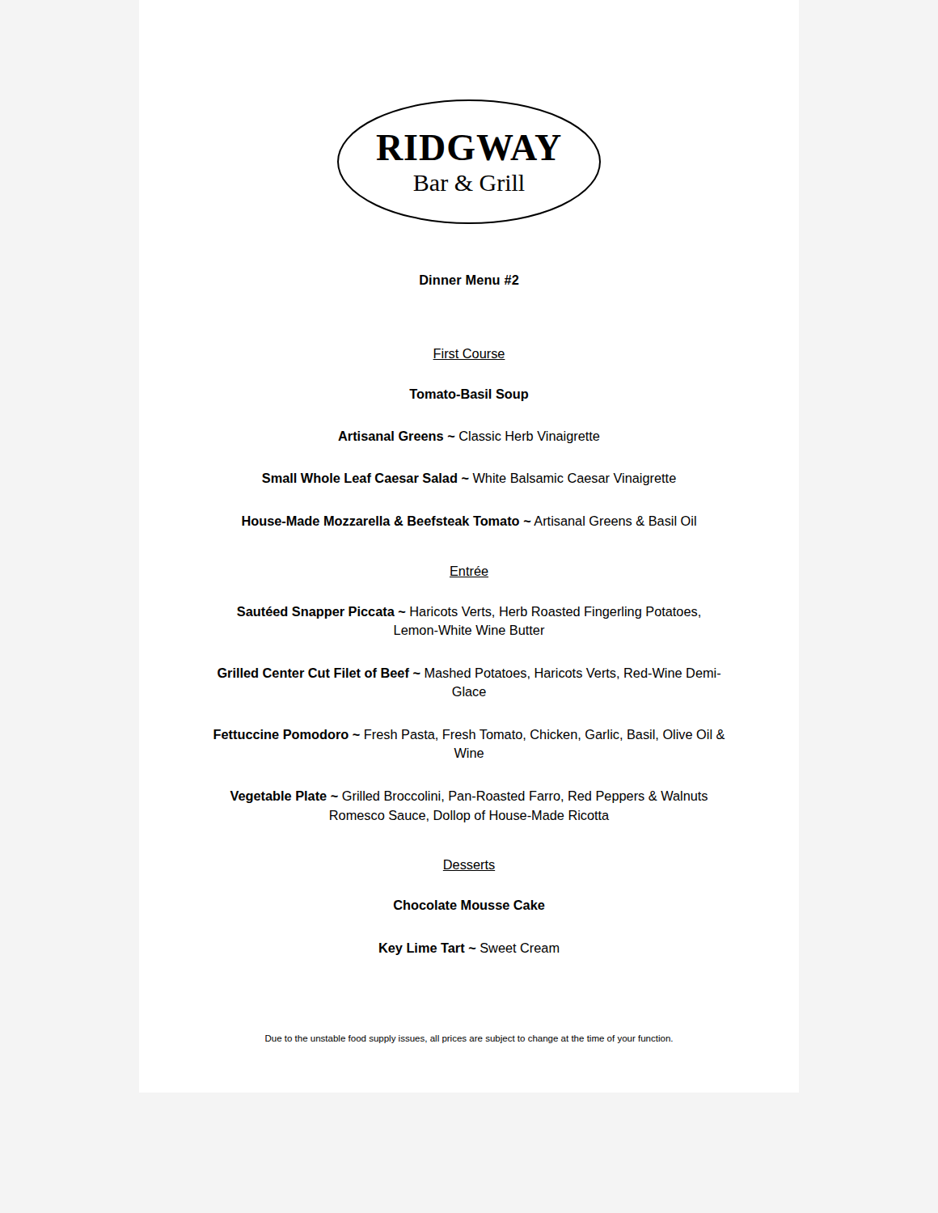RIDGWAY Bar & Grill
Dinner Menu #2
First Course
Tomato-Basil Soup
Artisanal Greens ~ Classic Herb Vinaigrette
Small Whole Leaf Caesar Salad ~ White Balsamic Caesar Vinaigrette
House-Made Mozzarella & Beefsteak Tomato ~ Artisanal Greens & Basil Oil
Entrée
Sautéed Snapper Piccata ~ Haricots Verts, Herb Roasted Fingerling Potatoes,
Lemon-White Wine Butter
Grilled Center Cut Filet of Beef ~ Mashed Potatoes, Haricots Verts, Red-Wine Demi-Glace
Fettuccine Pomodoro ~ Fresh Pasta, Fresh Tomato, Chicken, Garlic, Basil, Olive Oil & Wine
Vegetable Plate ~ Grilled Broccolini, Pan-Roasted Farro, Red Peppers & Walnuts
Romesco Sauce, Dollop of House-Made Ricotta
Desserts
Chocolate Mousse Cake
Key Lime Tart ~ Sweet Cream
Due to the unstable food supply issues, all prices are subject to change at the time of your function.